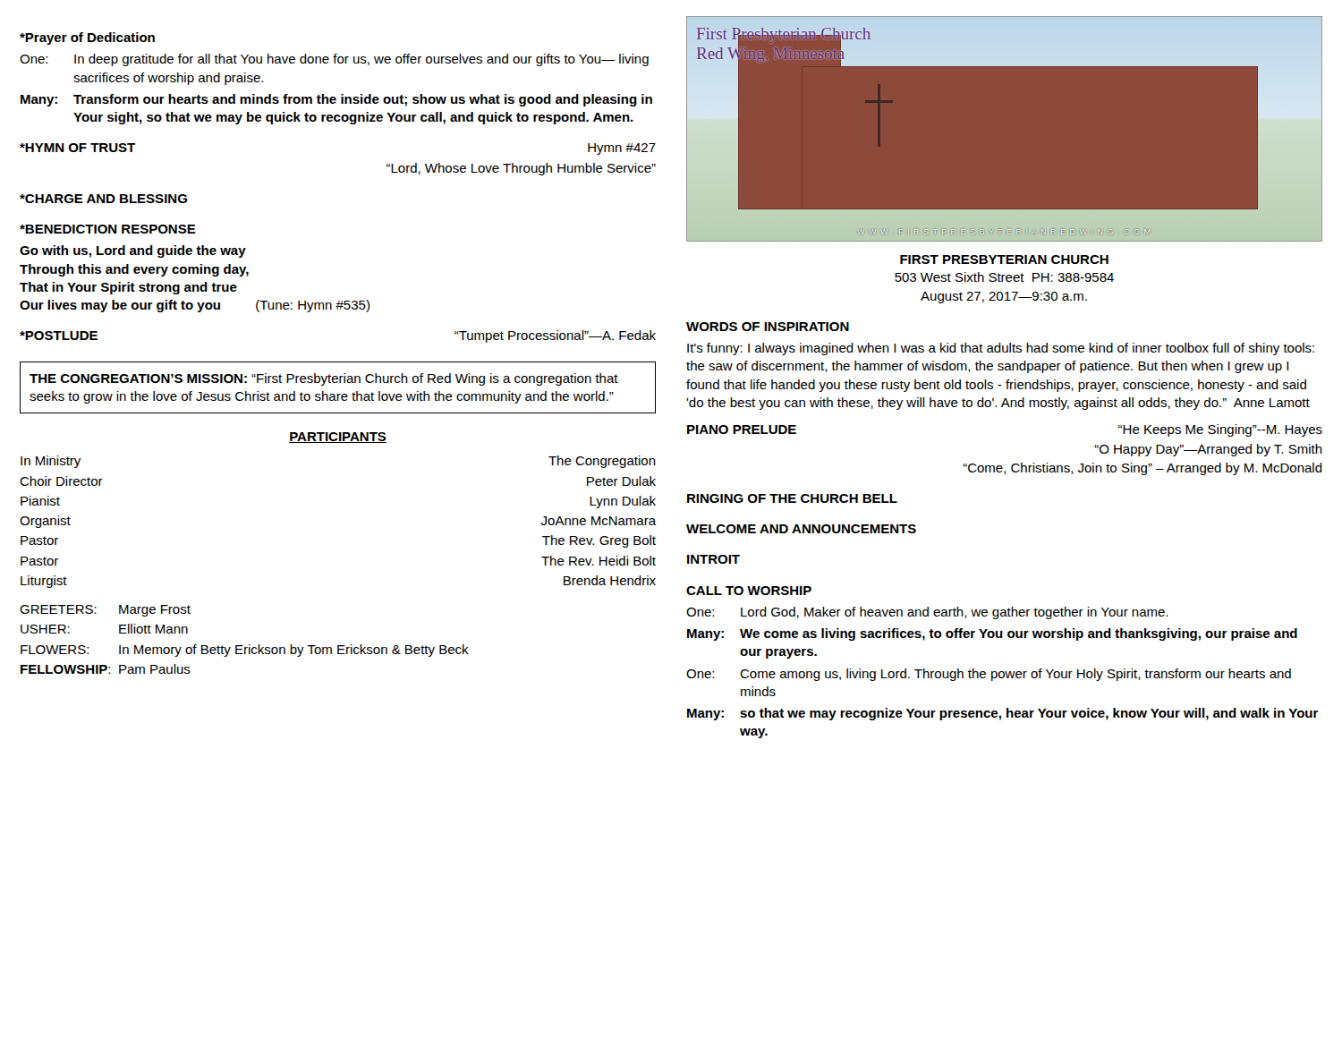*Prayer of Dedication
One:
In deep gratitude for all that You have done for us, we offer ourselves and our gifts to You— living sacrifices of worship and praise.
Many:
Transform our hearts and minds from the inside out; show us what is good and pleasing in Your sight, so that we may be quick to recognize Your call, and quick to respond. Amen.
*HYMN OF TRUST Hymn #427
“Lord, Whose Love Through Humble Service”
*CHARGE AND BLESSING
*BENEDICTION RESPONSE
Go with us, Lord and guide the way
Through this and every coming day,
That in Your Spirit strong and true
Our lives may be our gift to you (Tune: Hymn #535)
*POSTLUDE “Tumpet Processional”—A. Fedak
THE CONGREGATION’S MISSION: “First Presbyterian Church of Red Wing is a congregation that seeks to grow in the love of Jesus Christ and to share that love with the community and the world.”
PARTICIPANTS
| In Ministry | The Congregation |
| Choir Director | Peter Dulak |
| Pianist | Lynn Dulak |
| Organist | JoAnne McNamara |
| Pastor | The Rev. Greg Bolt |
| Pastor | The Rev. Heidi Bolt |
| Liturgist | Brenda Hendrix |
| GREETERS: | Marge Frost |
| USHER: | Elliott Mann |
| FLOWERS: | In Memory of Betty Erickson by Tom Erickson & Betty Beck |
| FELLOWSHIP : | Pam Paulus |
First Presbyterian Church
Red Wing, Minnesota
W W W . F I R S T P R E S B Y T E R I A N R E D W I N G . C O M
FIRST PRESBYTERIAN CHURCH
503 West Sixth Street PH: 388-9584
August 27, 2017—9:30 a.m.
WORDS OF INSPIRATION
It's funny: I always imagined when I was a kid that adults had some kind of inner toolbox full of shiny tools: the saw of discernment, the hammer of wisdom, the sandpaper of patience. But then when I grew up I found that life handed you these rusty bent old tools - friendships, prayer, conscience, honesty - and said 'do the best you can with these, they will have to do'. And mostly, against all odds, they do.” Anne Lamott
PIANO PRELUDE “He Keeps Me Singing”--M. Hayes
“O Happy Day”—Arranged by T. Smith
“Come, Christians, Join to Sing” – Arranged by M. McDonald
RINGING OF THE CHURCH BELL
WELCOME AND ANNOUNCEMENTS
INTROIT
CALL TO WORSHIP
One:
Lord God, Maker of heaven and earth, we gather together in Your name.
Many:
We come as living sacrifices, to offer You our worship and thanksgiving, our praise and our prayers.
One:
Come among us, living Lord. Through the power of Your Holy Spirit, transform our hearts and minds
Many:
so that we may recognize Your presence, hear Your voice, know Your will, and walk in Your way.